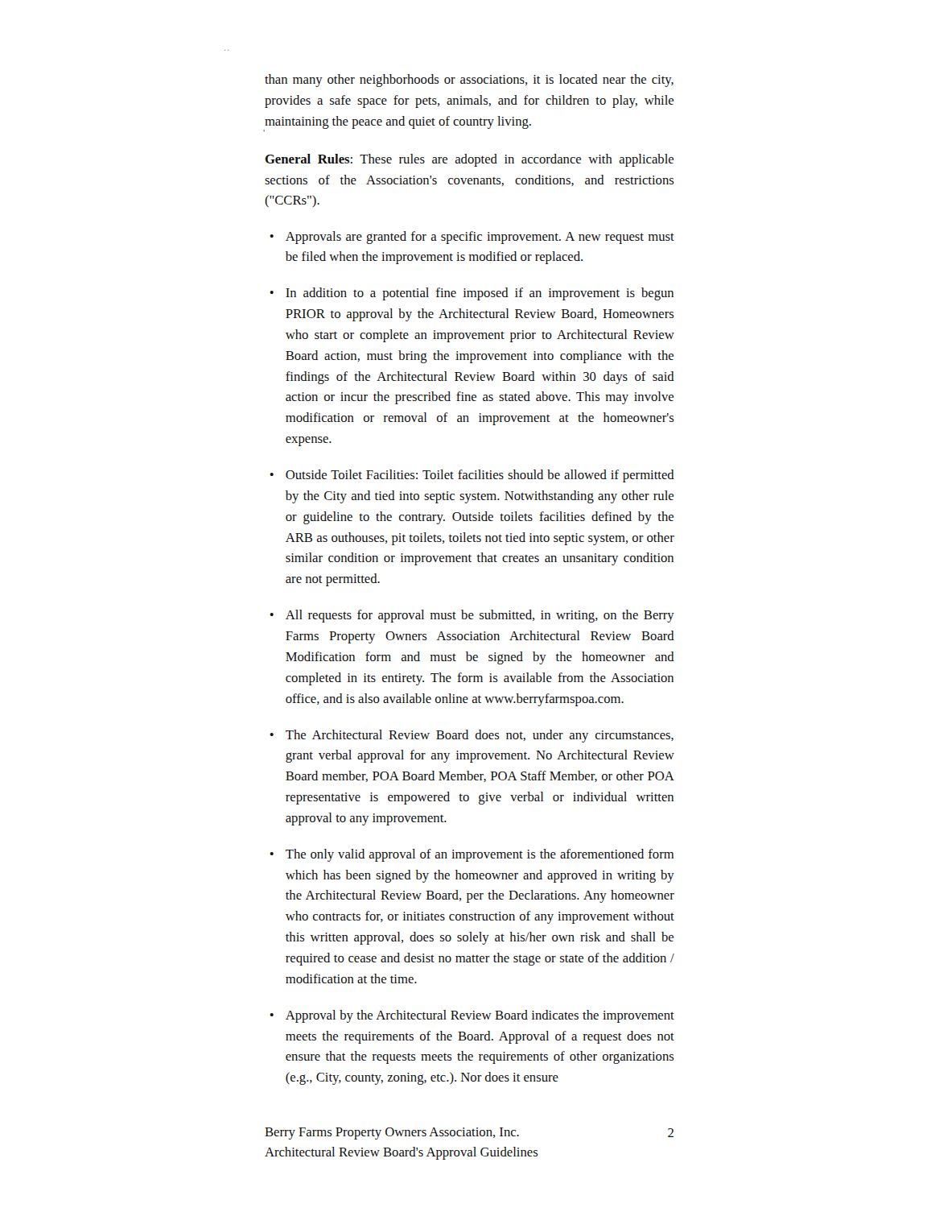..
'
than many other neighborhoods or associations, it is located near the city, provides a safe space for pets, animals, and for children to play, while maintaining the peace and quiet of country living.
General Rules: These rules are adopted in accordance with applicable sections of the Association's covenants, conditions, and restrictions ("CCRs").
Approvals are granted for a specific improvement. A new request must be filed when the improvement is modified or replaced.
In addition to a potential fine imposed if an improvement is begun PRIOR to approval by the Architectural Review Board, Homeowners who start or complete an improvement prior to Architectural Review Board action, must bring the improvement into compliance with the findings of the Architectural Review Board within 30 days of said action or incur the prescribed fine as stated above. This may involve modification or removal of an improvement at the homeowner's expense.
Outside Toilet Facilities: Toilet facilities should be allowed if permitted by the City and tied into septic system. Notwithstanding any other rule or guideline to the contrary. Outside toilets facilities defined by the ARB as outhouses, pit toilets, toilets not tied into septic system, or other similar condition or improvement that creates an unsanitary condition are not permitted.
All requests for approval must be submitted, in writing, on the Berry Farms Property Owners Association Architectural Review Board Modification form and must be signed by the homeowner and completed in its entirety. The form is available from the Association office, and is also available online at www.berryfarmspoa.com.
The Architectural Review Board does not, under any circumstances, grant verbal approval for any improvement. No Architectural Review Board member, POA Board Member, POA Staff Member, or other POA representative is empowered to give verbal or individual written approval to any improvement.
The only valid approval of an improvement is the aforementioned form which has been signed by the homeowner and approved in writing by the Architectural Review Board, per the Declarations. Any homeowner who contracts for, or initiates construction of any improvement without this written approval, does so solely at his/her own risk and shall be required to cease and desist no matter the stage or state of the addition / modification at the time.
Approval by the Architectural Review Board indicates the improvement meets the requirements of the Board. Approval of a request does not ensure that the requests meets the requirements of other organizations (e.g., City, county, zoning, etc.). Nor does it ensure
Berry Farms Property Owners Association, Inc.
Architectural Review Board's Approval Guidelines
2